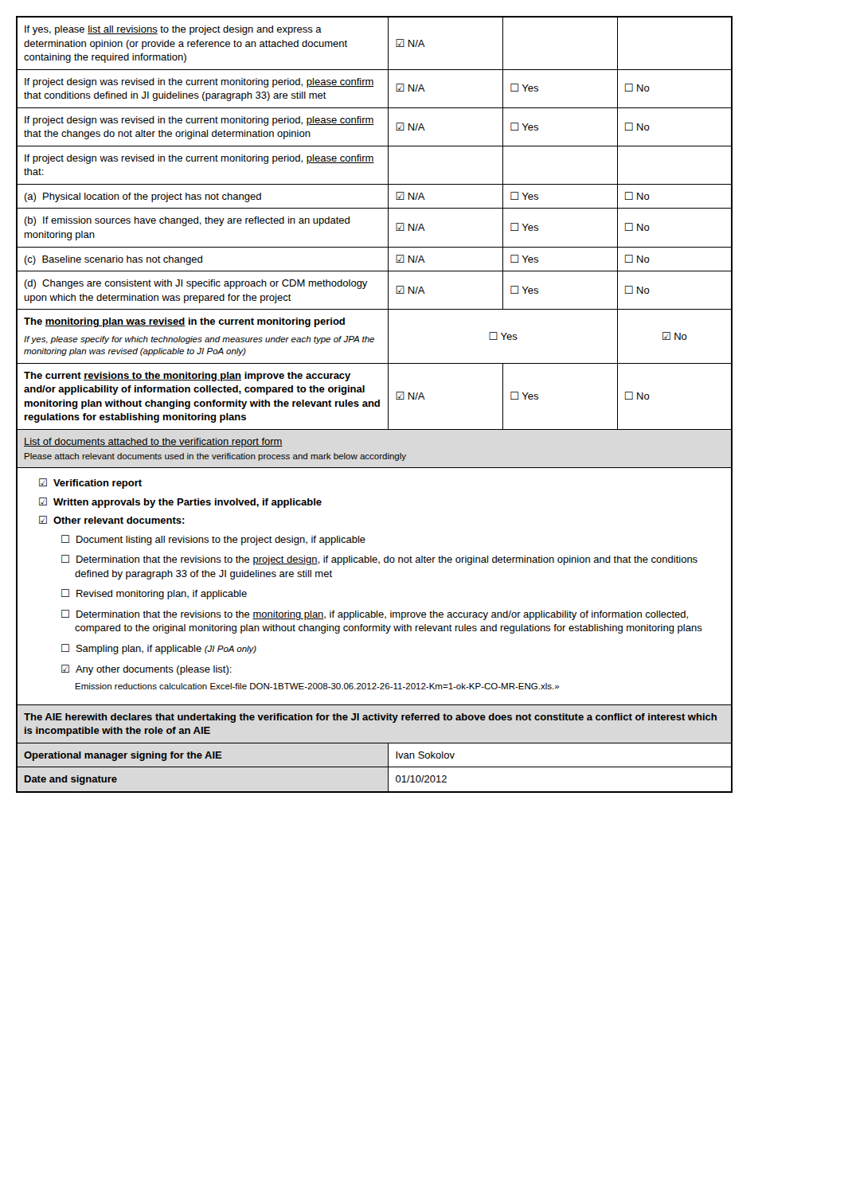| If yes, please list all revisions to the project design and express a determination opinion (or provide a reference to an attached document containing the required information) | ☑ N/A | | |
| If project design was revised in the current monitoring period, please confirm that conditions defined in JI guidelines (paragraph 33) are still met | ☑ N/A | ☐ Yes | ☐ No |
| If project design was revised in the current monitoring period, please confirm that the changes do not alter the original determination opinion | ☑ N/A | ☐ Yes | ☐ No |
| If project design was revised in the current monitoring period, please confirm that: | | | |
| (a) Physical location of the project has not changed | ☑ N/A | ☐ Yes | ☐ No |
| (b) If emission sources have changed, they are reflected in an updated monitoring plan | ☑ N/A | ☐ Yes | ☐ No |
| (c) Baseline scenario has not changed | ☑ N/A | ☐ Yes | ☐ No |
| (d) Changes are consistent with JI specific approach or CDM methodology upon which the determination was prepared for the project | ☑ N/A | ☐ Yes | ☐ No |
| The monitoring plan was revised in the current monitoring period If yes, please specify for which technologies and measures under each type of JPA the monitoring plan was revised (applicable to JI PoA only) | ☐ Yes | ☑ No |
| The current revisions to the monitoring plan improve the accuracy and/or applicability of information collected, compared to the original monitoring plan without changing conformity with the relevant rules and regulations for establishing monitoring plans | ☑ N/A | ☐ Yes | ☐ No |
| List of documents attached to the verification report form Please attach relevant documents used in the verification process and mark below accordingly |
| ☑ Verification report ☑ Written approvals by the Parties involved, if applicable ☑ Other relevant documents: ☐ Document listing all revisions to the project design, if applicable ☐ Determination that the revisions to the project design , if applicable, do not alter the original determination opinion and that the conditions defined by paragraph 33 of the JI guidelines are still met ☐ Revised monitoring plan, if applicable ☐ Determination that the revisions to the monitoring plan , if applicable, improve the accuracy and/or applicability of information collected, compared to the original monitoring plan without changing conformity with relevant rules and regulations for establishing monitoring plans ☐ Sampling plan, if applicable (JI PoA only) ☑ Any other documents (please list): Emission reductions calculcation Excel-file DON-1BTWE-2008-30.06.2012-26-11-2012-Km=1-ok-KP-CO-MR-ENG.xls.» |
| The AIE herewith declares that undertaking the verification for the JI activity referred to above does not constitute a conflict of interest which is incompatible with the role of an AIE |
| Operational manager signing for the AIE | Ivan Sokolov |
| Date and signature | 01/10/2012 |